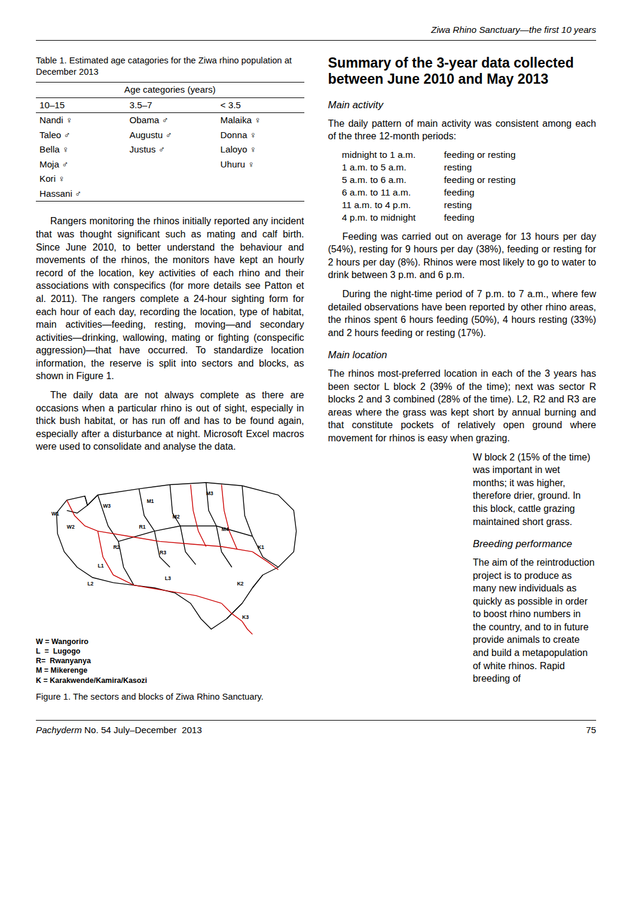Ziwa Rhino Sanctuary—the first 10 years
Table 1. Estimated age catagories for the Ziwa rhino population at December 2013
| Age categories (years) |
| --- |
| 10–15 | 3.5–7 | < 3.5 |
| Nandi ♀ | Obama ♂ | Malaika ♀ |
| Taleo ♂ | Augustu ♂ | Donna ♀ |
| Bella ♀ | Justus ♂ | Laloyo ♀ |
| Moja ♂ | | Uhuru ♀ |
| Kori ♀ | | |
| Hassani ♂ | | |
Rangers monitoring the rhinos initially reported any incident that was thought significant such as mating and calf birth. Since June 2010, to better understand the behaviour and movements of the rhinos, the monitors have kept an hourly record of the location, key activities of each rhino and their associations with conspecifics (for more details see Patton et al. 2011). The rangers complete a 24-hour sighting form for each hour of each day, recording the location, type of habitat, main activities—feeding, resting, moving—and secondary activities—drinking, wallowing, mating or fighting (conspecific aggression)—that have occurred. To standardize location information, the reserve is split into sectors and blocks, as shown in Figure 1.
The daily data are not always complete as there are occasions when a particular rhino is out of sight, especially in thick bush habitat, or has run off and has to be found again, especially after a disturbance at night. Microsoft Excel macros were used to consolidate and analyse the data.
W1 W3 W2 M1 M2 M3 M4 R1 R2 R3 L1 L2 L3 K1 K2 K3
W = Wangoriro
L = Lugogo
R= Rwanyanya
M = Mikerenge
K = Karakwende/Kamira/Kasozi
Figure 1. The sectors and blocks of Ziwa Rhino Sanctuary.
Summary of the 3-year data collected between June 2010 and May 2013
Main activity
The daily pattern of main activity was consistent among each of the three 12-month periods:
midnight to 1 a.m. feeding or resting
1 a.m. to 5 a.m. resting
5 a.m. to 6 a.m. feeding or resting
6 a.m. to 11 a.m. feeding
11 a.m. to 4 p.m. resting
4 p.m. to midnight feeding
Feeding was carried out on average for 13 hours per day (54%), resting for 9 hours per day (38%), feeding or resting for 2 hours per day (8%). Rhinos were most likely to go to water to drink between 3 p.m. and 6 p.m.
During the night-time period of 7 p.m. to 7 a.m., where few detailed observations have been reported by other rhino areas, the rhinos spent 6 hours feeding (50%), 4 hours resting (33%) and 2 hours feeding or resting (17%).
Main location
The rhinos most-preferred location in each of the 3 years has been sector L block 2 (39% of the time); next was sector R blocks 2 and 3 combined (28% of the time). L2, R2 and R3 are areas where the grass was kept short by annual burning and that constitute pockets of relatively open ground where movement for rhinos is easy when grazing.
W block 2 (15% of the time) was important in wet months; it was higher, therefore drier, ground. In this block, cattle grazing maintained short grass.
Breeding performance
The aim of the reintroduction project is to produce as many new individuals as quickly as possible in order to boost rhino numbers in the country, and to in future provide animals to create and build a metapopulation of white rhinos. Rapid breeding of
Pachyderm No. 54 July–December 2013
75